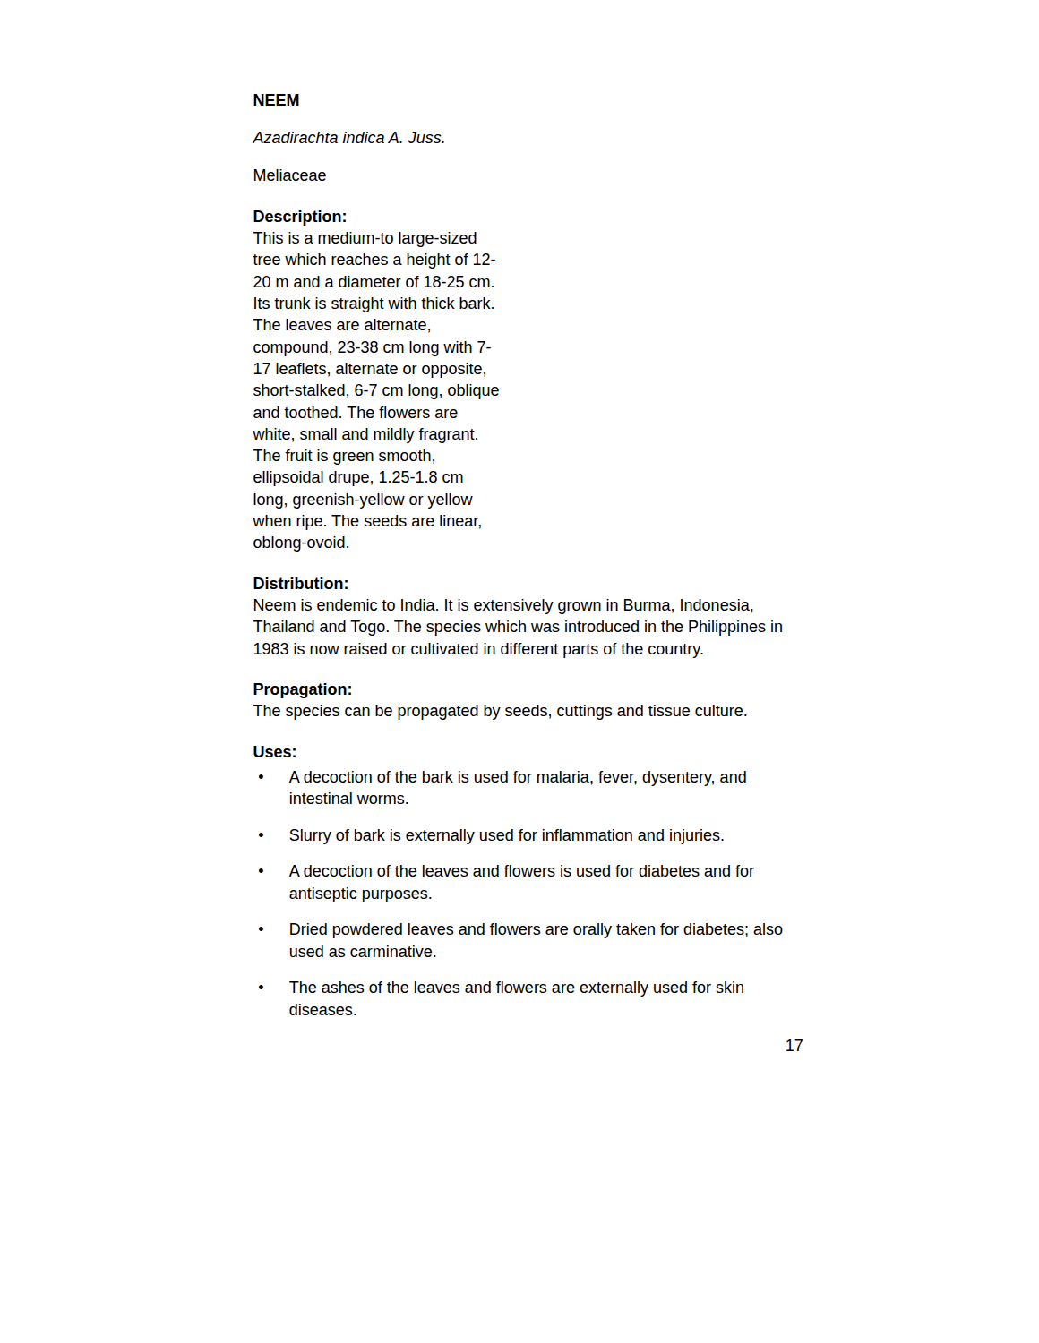NEEM
Azadirachta indica A. Juss.
Meliaceae
Description:
This is a medium-to large-sized tree which reaches a height of 12-20 m and a diameter of 18-25 cm. Its trunk is straight with thick bark. The leaves are alternate, compound, 23-38 cm long with 7-17 leaflets, alternate or opposite, short-stalked, 6-7 cm long, oblique and toothed. The flowers are white, small and mildly fragrant. The fruit is green smooth, ellipsoidal drupe, 1.25-1.8 cm long, greenish-yellow or yellow when ripe. The seeds are linear, oblong-ovoid.
Distribution:
Neem is endemic to India. It is extensively grown in Burma, Indonesia, Thailand and Togo. The species which was introduced in the Philippines in 1983 is now raised or cultivated in different parts of the country.
Propagation:
The species can be propagated by seeds, cuttings and tissue culture.
Uses:
A decoction of the bark is used for malaria, fever, dysentery, and intestinal worms.
Slurry of bark is externally used for inflammation and injuries.
A decoction of the leaves and flowers is used for diabetes and for antiseptic purposes.
Dried powdered leaves and flowers are orally taken for diabetes; also used as carminative.
The ashes of the leaves and flowers are externally used for skin diseases.
17